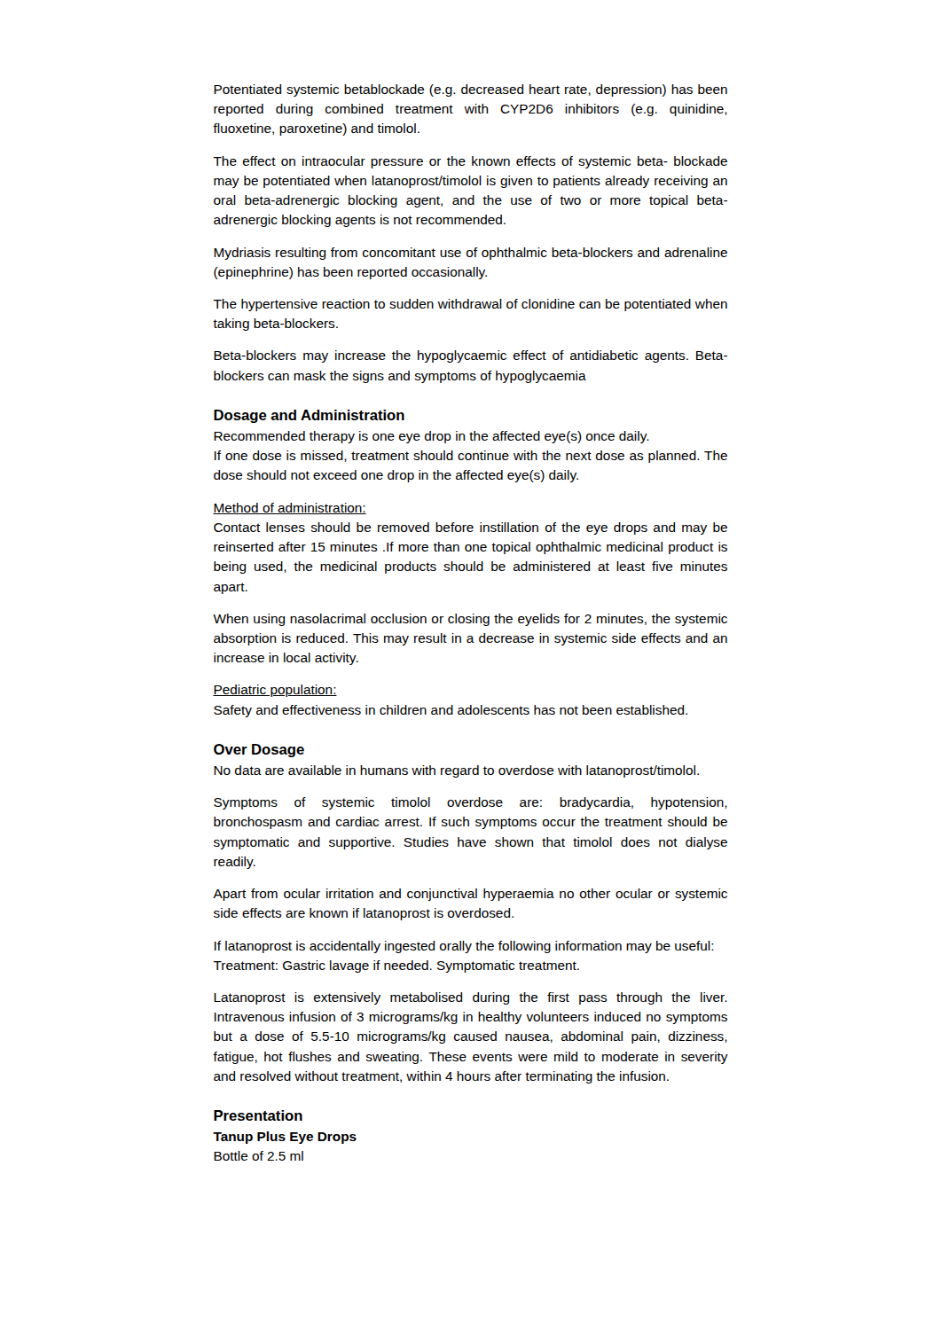Potentiated systemic betablockade (e.g. decreased heart rate, depression) has been reported during combined treatment with CYP2D6 inhibitors (e.g. quinidine, fluoxetine, paroxetine) and timolol.
The effect on intraocular pressure or the known effects of systemic beta- blockade may be potentiated when latanoprost/timolol is given to patients already receiving an oral beta-adrenergic blocking agent, and the use of two or more topical beta-adrenergic blocking agents is not recommended.
Mydriasis resulting from concomitant use of ophthalmic beta-blockers and adrenaline (epinephrine) has been reported occasionally.
The hypertensive reaction to sudden withdrawal of clonidine can be potentiated when taking beta-blockers.
Beta-blockers may increase the hypoglycaemic effect of antidiabetic agents. Beta-blockers can mask the signs and symptoms of hypoglycaemia
Dosage and Administration
Recommended therapy is one eye drop in the affected eye(s) once daily.
If one dose is missed, treatment should continue with the next dose as planned. The dose should not exceed one drop in the affected eye(s) daily.
Method of administration:
Contact lenses should be removed before instillation of the eye drops and may be reinserted after 15 minutes .If more than one topical ophthalmic medicinal product is being used, the medicinal products should be administered at least five minutes apart.
When using nasolacrimal occlusion or closing the eyelids for 2 minutes, the systemic absorption is reduced. This may result in a decrease in systemic side effects and an increase in local activity.
Pediatric population:
Safety and effectiveness in children and adolescents has not been established.
Over Dosage
No data are available in humans with regard to overdose with latanoprost/timolol.
Symptoms of systemic timolol overdose are: bradycardia, hypotension, bronchospasm and cardiac arrest. If such symptoms occur the treatment should be symptomatic and supportive. Studies have shown that timolol does not dialyse readily.
Apart from ocular irritation and conjunctival hyperaemia no other ocular or systemic side effects are known if latanoprost is overdosed.
If latanoprost is accidentally ingested orally the following information may be useful:
Treatment: Gastric lavage if needed. Symptomatic treatment.
Latanoprost is extensively metabolised during the first pass through the liver. Intravenous infusion of 3 micrograms/kg in healthy volunteers induced no symptoms but a dose of 5.5-10 micrograms/kg caused nausea, abdominal pain, dizziness, fatigue, hot flushes and sweating. These events were mild to moderate in severity and resolved without treatment, within 4 hours after terminating the infusion.
Presentation
Tanup Plus Eye Drops
Bottle of 2.5 ml